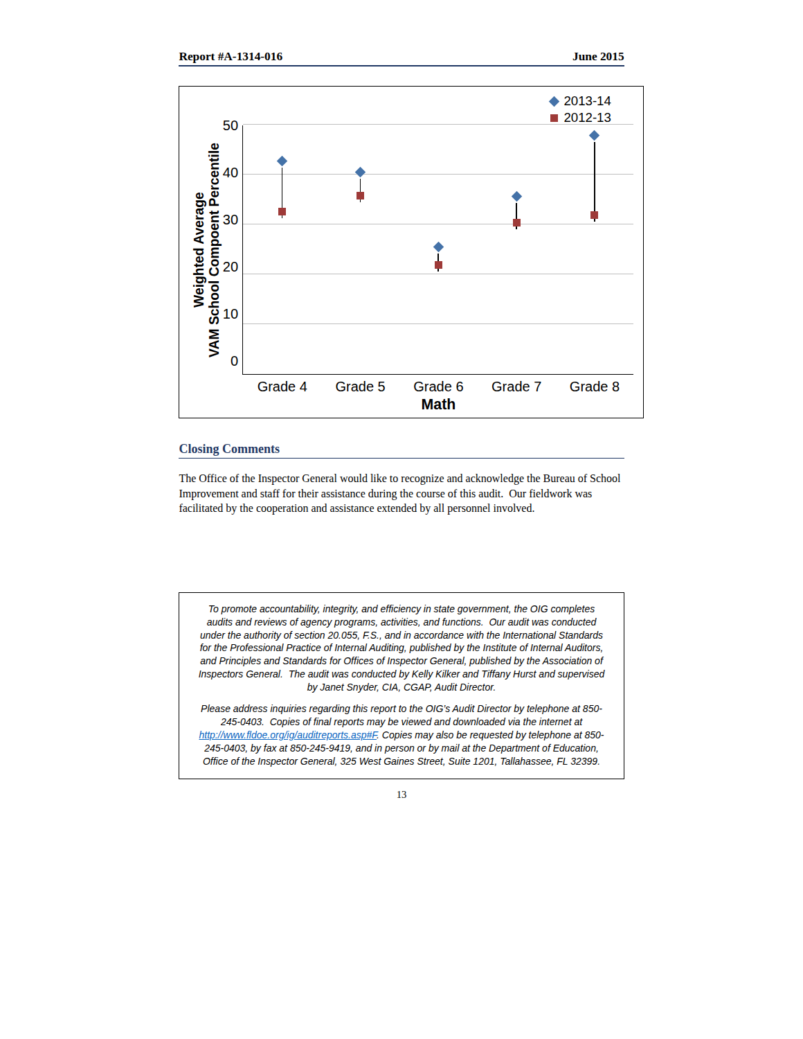Report #A-1314-016 June 2015
2013-14
2012-13
Weighted Average
VAM School Compoent Percentile
50 40 30 20 10 0
Grade 4
Grade 5
Grade 6
Grade 7
Grade 8
Math
Closing Comments
The Office of the Inspector General would like to recognize and acknowledge the Bureau of School Improvement and staff for their assistance during the course of this audit. Our fieldwork was facilitated by the cooperation and assistance extended by all personnel involved.
To promote accountability, integrity, and efficiency in state government, the OIG completes audits and reviews of agency programs, activities, and functions. Our audit was conducted under the authority of section 20.055, F.S., and in accordance with the International Standards for the Professional Practice of Internal Auditing, published by the Institute of Internal Auditors, and Principles and Standards for Offices of Inspector General, published by the Association of Inspectors General. The audit was conducted by Kelly Kilker and Tiffany Hurst and supervised by Janet Snyder, CIA, CGAP, Audit Director.
Please address inquiries regarding this report to the OIG’s Audit Director by telephone at 850-245-0403. Copies of final reports may be viewed and downloaded via the internet at http://www.fldoe.org/ig/auditreports.asp#F. Copies may also be requested by telephone at 850-245-0403, by fax at 850-245-9419, and in person or by mail at the Department of Education, Office of the Inspector General, 325 West Gaines Street, Suite 1201, Tallahassee, FL 32399.
13